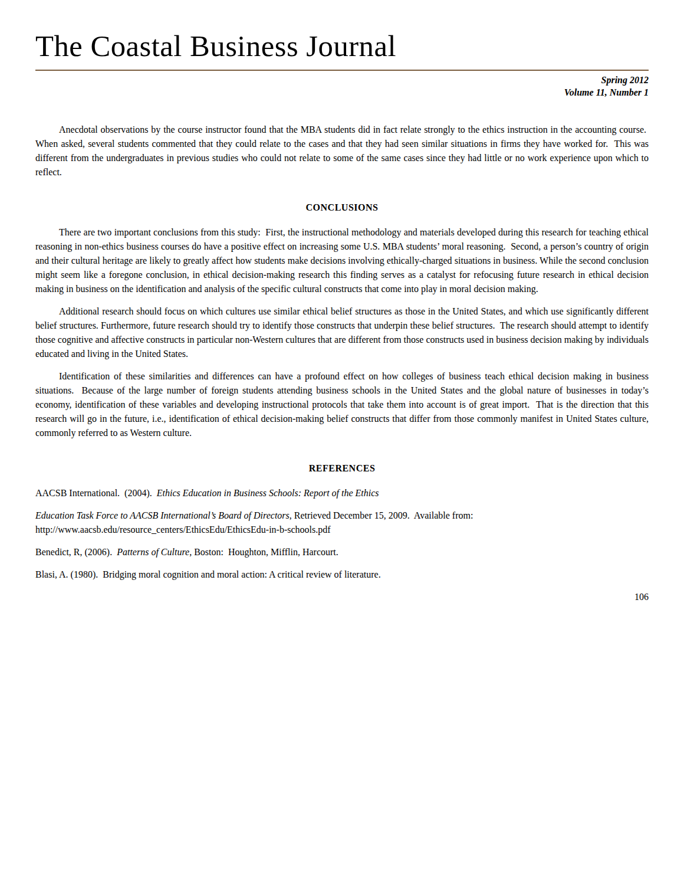The Coastal Business Journal
Spring 2012
Volume 11, Number 1
Anecdotal observations by the course instructor found that the MBA students did in fact relate strongly to the ethics instruction in the accounting course. When asked, several students commented that they could relate to the cases and that they had seen similar situations in firms they have worked for. This was different from the undergraduates in previous studies who could not relate to some of the same cases since they had little or no work experience upon which to reflect.
CONCLUSIONS
There are two important conclusions from this study: First, the instructional methodology and materials developed during this research for teaching ethical reasoning in non-ethics business courses do have a positive effect on increasing some U.S. MBA students’ moral reasoning. Second, a person’s country of origin and their cultural heritage are likely to greatly affect how students make decisions involving ethically-charged situations in business. While the second conclusion might seem like a foregone conclusion, in ethical decision-making research this finding serves as a catalyst for refocusing future research in ethical decision making in business on the identification and analysis of the specific cultural constructs that come into play in moral decision making.
Additional research should focus on which cultures use similar ethical belief structures as those in the United States, and which use significantly different belief structures. Furthermore, future research should try to identify those constructs that underpin these belief structures. The research should attempt to identify those cognitive and affective constructs in particular non-Western cultures that are different from those constructs used in business decision making by individuals educated and living in the United States.
Identification of these similarities and differences can have a profound effect on how colleges of business teach ethical decision making in business situations. Because of the large number of foreign students attending business schools in the United States and the global nature of businesses in today’s economy, identification of these variables and developing instructional protocols that take them into account is of great import. That is the direction that this research will go in the future, i.e., identification of ethical decision-making belief constructs that differ from those commonly manifest in United States culture, commonly referred to as Western culture.
REFERENCES
AACSB International. (2004). Ethics Education in Business Schools: Report of the Ethics
Education Task Force to AACSB International’s Board of Directors, Retrieved December 15, 2009. Available from: http://www.aacsb.edu/resource_centers/EthicsEdu/EthicsEdu-in-b-schools.pdf
Benedict, R, (2006). Patterns of Culture, Boston: Houghton, Mifflin, Harcourt.
Blasi, A. (1980). Bridging moral cognition and moral action: A critical review of literature.
106